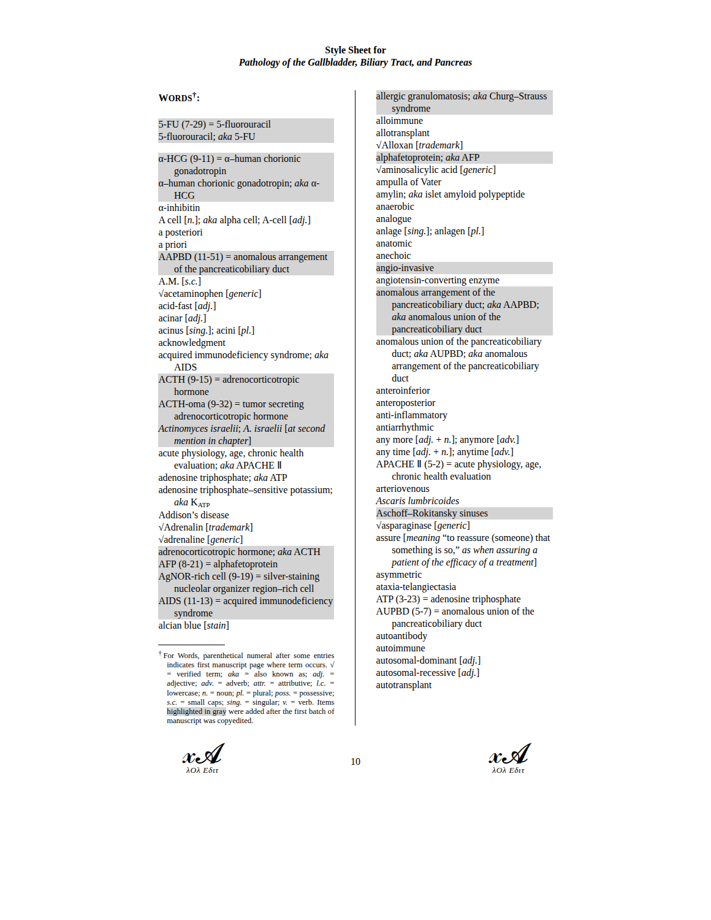Style Sheet for Pathology of the Gallbladder, Biliary Tract, and Pancreas
WORDS†:
5-FU (7-29) = 5-fluorouracil
5-fluorouracil; aka 5-FU
α-HCG (9-11) = α–human chorionic gonadotropin
α–human chorionic gonadotropin; aka α-HCG
α-inhibitin
A cell [n.]; aka alpha cell; A-cell [adj.]
a posteriori
a priori
AAPBD (11-51) = anomalous arrangement of the pancreaticobiliary duct
A.M. [s.c.]
√acetaminophen [generic]
acid-fast [adj.]
acinar [adj.]
acinus [sing.]; acini [pl.]
acknowledgment
acquired immunodeficiency syndrome; aka AIDS
ACTH (9-15) = adrenocorticotropic hormone
ACTH-oma (9-32) = tumor secreting adrenocorticotropic hormone
Actinomyces israelii; A. israelii [at second mention in chapter]
acute physiology, age, chronic health evaluation; aka APACHE Ⅱ
adenosine triphosphate; aka ATP
adenosine triphosphate–sensitive potassium; aka KATP
Addison’s disease
√Adrenalin [trademark]
√adrenaline [generic]
adrenocorticotropic hormone; aka ACTH
AFP (8-21) = alphafetoprotein
AgNOR-rich cell (9-19) = silver-staining nucleolar organizer region–rich cell
AIDS (11-13) = acquired immunodeficiency syndrome
alcian blue [stain]
†For Words, parenthetical numeral after some entries indicates first manuscript page where term occurs. √ = verified term; aka = also known as; adj. = adjective; adv. = adverb; attr. = attributive; l.c. = lowercase; n. = noun; pl. = plural; poss. = possessive; s.c. = small caps; sing. = singular; v. = verb. Items highlighted in gray were added after the first batch of manuscript was copyedited.
allergic granulomatosis; aka Churg–Strauss syndrome
alloimmune
allotransplant
√Alloxan [trademark]
alphafetoprotein; aka AFP
√aminosalicylic acid [generic]
ampulla of Vater
amylin; aka islet amyloid polypeptide
anaerobic
analogue
anlage [sing.]; anlagen [pl.]
anatomic
anechoic
angio-invasive
angiotensin-converting enzyme
anomalous arrangement of the pancreaticobiliary duct; aka AAPBD; aka anomalous union of the pancreaticobiliary duct
anomalous union of the pancreaticobiliary duct; aka AUPBD; aka anomalous arrangement of the pancreaticobiliary duct
anteroinferior
anteroposterior
anti-inflammatory
antiarrhythmic
any more [adj. + n.]; anymore [adv.]
any time [adj. + n.]; anytime [adv.]
APACHE Ⅱ (5-2) = acute physiology, age, chronic health evaluation
arteriovenous
Ascaris lumbricoides
Aschoff–Rokitansky sinuses
√asparaginase [generic]
assure [meaning “to reassure (someone) that something is so,” as when assuring a patient of the efficacy of a treatment]
asymmetric
ataxia-telangiectasia
ATP (3-23) = adenosine triphosphate
AUPBD (5-7) = anomalous union of the pancreaticobiliary duct
autoantibody
autoimmune
autosomal-dominant [adj.]
autosomal-recessive [adj.]
autotransplant
𝓍𝓐λΟλ Εδιτ
10
𝓍𝓐λΟλ Εδιτ